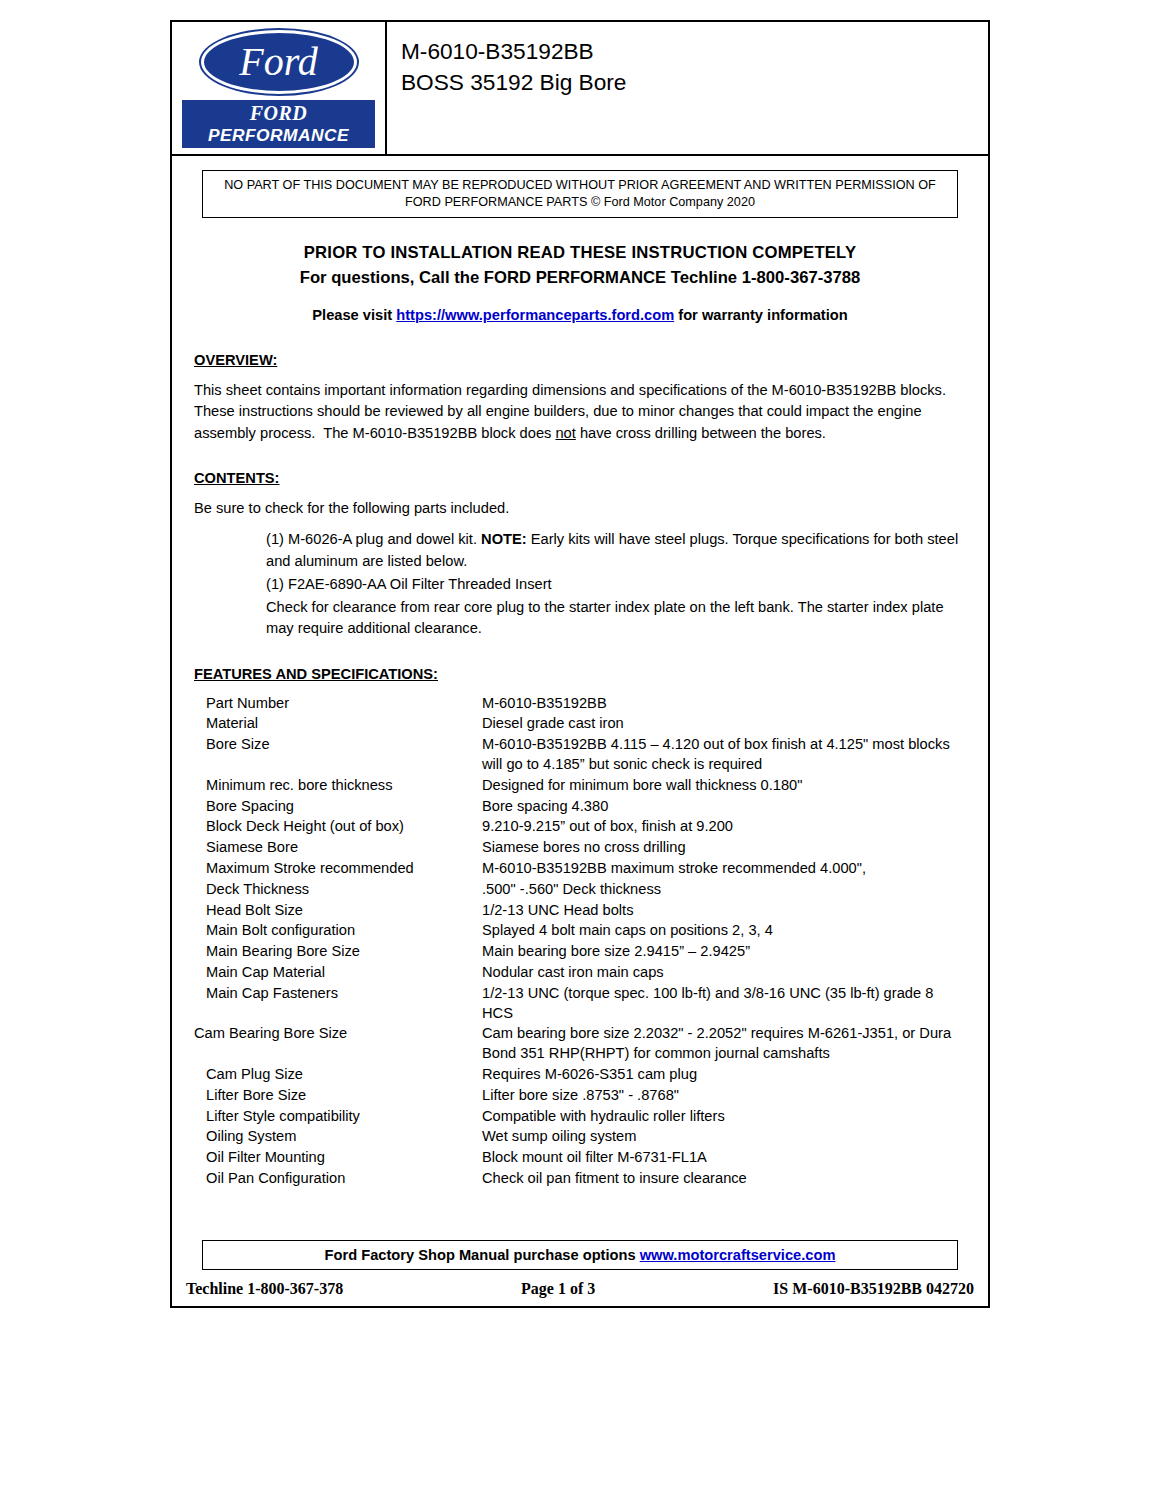Ford
FORD PERFORMANCE
M-6010-B35192BB
BOSS 35192 Big Bore
NO PART OF THIS DOCUMENT MAY BE REPRODUCED WITHOUT PRIOR AGREEMENT AND WRITTEN PERMISSION OF
FORD PERFORMANCE PARTS © Ford Motor Company 2020
PRIOR TO INSTALLATION READ THESE INSTRUCTION COMPETELY
For questions, Call the FORD PERFORMANCE Techline 1-800-367-3788
Please visit https://www.performanceparts.ford.com for warranty information
OVERVIEW:
This sheet contains important information regarding dimensions and specifications of the M-6010-B35192BB blocks. These instructions should be reviewed by all engine builders, due to minor changes that could impact the engine assembly process. The M-6010-B35192BB block does not have cross drilling between the bores.
CONTENTS:
Be sure to check for the following parts included.
(1) M-6026-A plug and dowel kit. NOTE: Early kits will have steel plugs. Torque specifications for both steel and aluminum are listed below.
(1) F2AE-6890-AA Oil Filter Threaded Insert
Check for clearance from rear core plug to the starter index plate on the left bank. The starter index plate may require additional clearance.
FEATURES AND SPECIFICATIONS:
| Part Number | M-6010-B35192BB |
| Material | Diesel grade cast iron |
| Bore Size | M-6010-B35192BB 4.115 – 4.120 out of box finish at 4.125" most blocks will go to 4.185” but sonic check is required |
| Minimum rec. bore thickness | Designed for minimum bore wall thickness 0.180" |
| Bore Spacing | Bore spacing 4.380 |
| Block Deck Height (out of box) | 9.210-9.215” out of box, finish at 9.200 |
| Siamese Bore | Siamese bores no cross drilling |
| Maximum Stroke recommended | M-6010-B35192BB maximum stroke recommended 4.000", |
| Deck Thickness | .500" -.560" Deck thickness |
| Head Bolt Size | 1/2-13 UNC Head bolts |
| Main Bolt configuration | Splayed 4 bolt main caps on positions 2, 3, 4 |
| Main Bearing Bore Size | Main bearing bore size 2.9415” – 2.9425” |
| Main Cap Material | Nodular cast iron main caps |
| Main Cap Fasteners | 1/2-13 UNC (torque spec. 100 lb-ft) and 3/8-16 UNC (35 lb-ft) grade 8 HCS |
| Cam Bearing Bore Size | Cam bearing bore size 2.2032" - 2.2052" requires M-6261-J351, or Dura Bond 351 RHP(RHPT) for common journal camshafts |
| Cam Plug Size | Requires M-6026-S351 cam plug |
| Lifter Bore Size | Lifter bore size .8753" - .8768" |
| Lifter Style compatibility | Compatible with hydraulic roller lifters |
| Oiling System | Wet sump oiling system |
| Oil Filter Mounting | Block mount oil filter M-6731-FL1A |
| Oil Pan Configuration | Check oil pan fitment to insure clearance |
Ford Factory Shop Manual purchase options www.motorcraftservice.com
Techline 1-800-367-378
Page 1 of 3
IS M-6010-B35192BB 042720